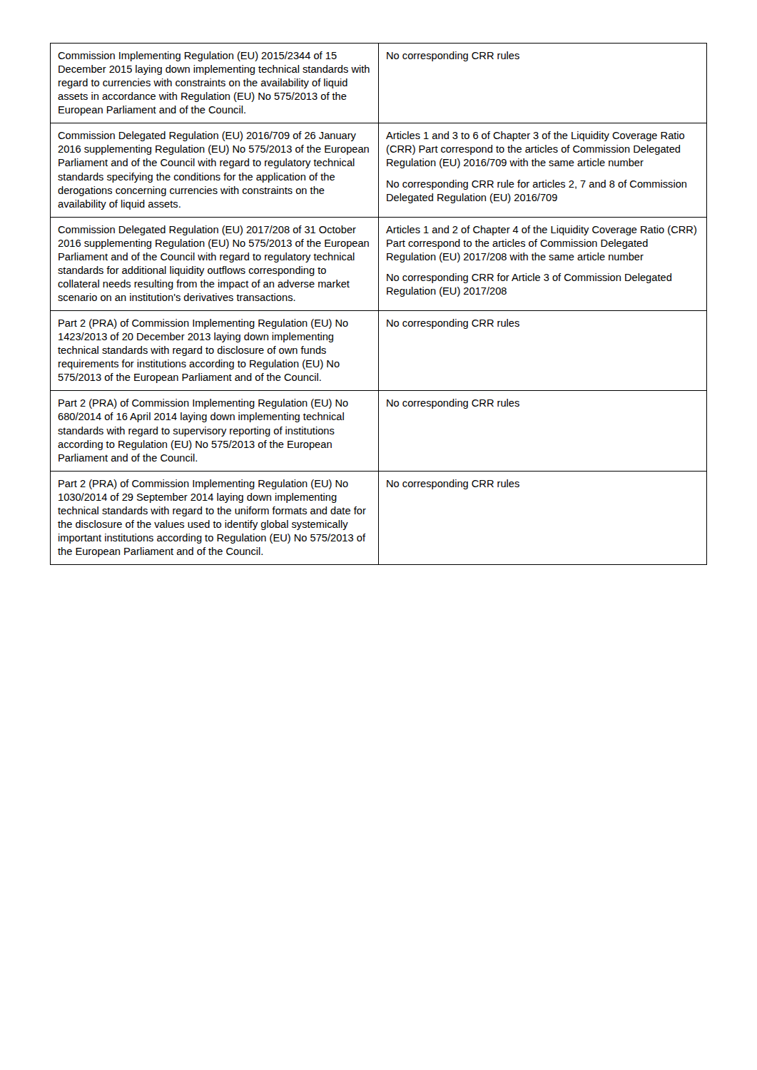| Commission Implementing Regulation (EU) 2015/2344 of 15 December 2015 laying down implementing technical standards with regard to currencies with constraints on the availability of liquid assets in accordance with Regulation (EU) No 575/2013 of the European Parliament and of the Council. | No corresponding CRR rules |
| Commission Delegated Regulation (EU) 2016/709 of 26 January 2016 supplementing Regulation (EU) No 575/2013 of the European Parliament and of the Council with regard to regulatory technical standards specifying the conditions for the application of the derogations concerning currencies with constraints on the availability of liquid assets. | Articles 1 and 3 to 6 of Chapter 3 of the Liquidity Coverage Ratio (CRR) Part correspond to the articles of Commission Delegated Regulation (EU) 2016/709 with the same article number No corresponding CRR rule for articles 2, 7 and 8 of Commission Delegated Regulation (EU) 2016/709 |
| Commission Delegated Regulation (EU) 2017/208 of 31 October 2016 supplementing Regulation (EU) No 575/2013 of the European Parliament and of the Council with regard to regulatory technical standards for additional liquidity outflows corresponding to collateral needs resulting from the impact of an adverse market scenario on an institution's derivatives transactions. | Articles 1 and 2 of Chapter 4 of the Liquidity Coverage Ratio (CRR) Part correspond to the articles of Commission Delegated Regulation (EU) 2017/208 with the same article number No corresponding CRR for Article 3 of Commission Delegated Regulation (EU) 2017/208 |
| Part 2 (PRA) of Commission Implementing Regulation (EU) No 1423/2013 of 20 December 2013 laying down implementing technical standards with regard to disclosure of own funds requirements for institutions according to Regulation (EU) No 575/2013 of the European Parliament and of the Council. | No corresponding CRR rules |
| Part 2 (PRA) of Commission Implementing Regulation (EU) No 680/2014 of 16 April 2014 laying down implementing technical standards with regard to supervisory reporting of institutions according to Regulation (EU) No 575/2013 of the European Parliament and of the Council. | No corresponding CRR rules |
| Part 2 (PRA) of Commission Implementing Regulation (EU) No 1030/2014 of 29 September 2014 laying down implementing technical standards with regard to the uniform formats and date for the disclosure of the values used to identify global systemically important institutions according to Regulation (EU) No 575/2013 of the European Parliament and of the Council. | No corresponding CRR rules |